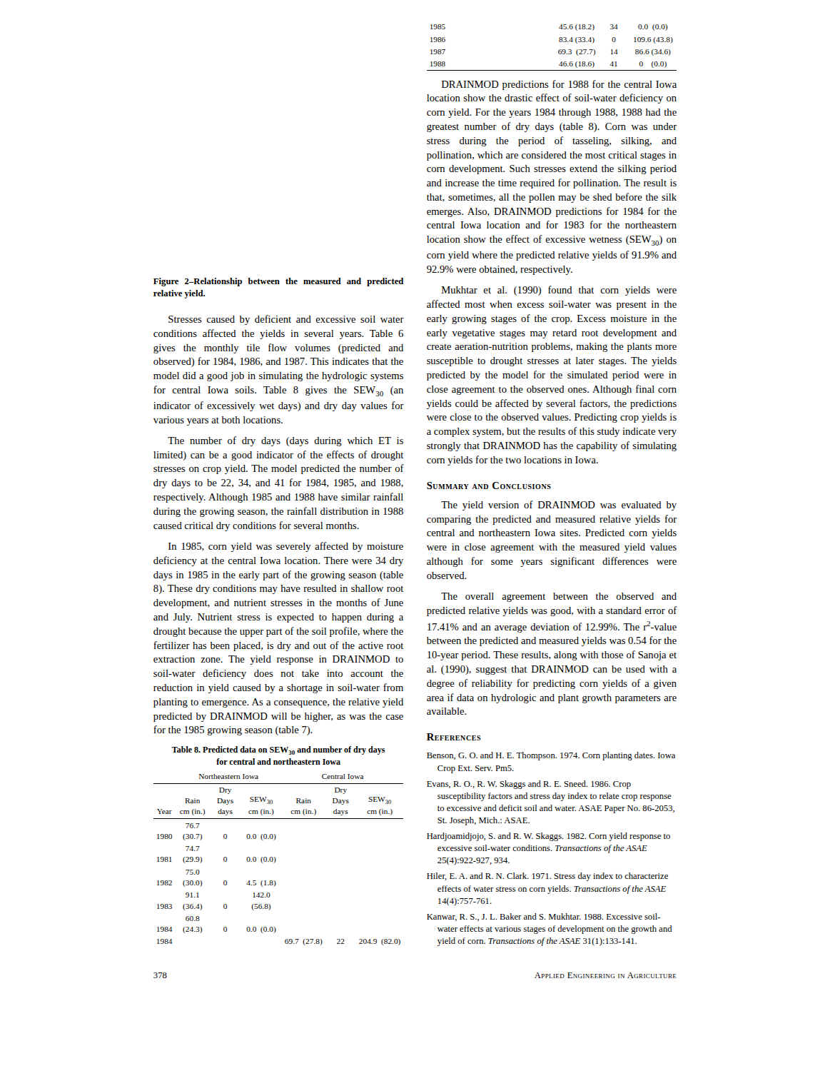Figure 2–Relationship between the measured and predicted relative yield.
Stresses caused by deficient and excessive soil water conditions affected the yields in several years. Table 6 gives the monthly tile flow volumes (predicted and observed) for 1984, 1986, and 1987. This indicates that the model did a good job in simulating the hydrologic systems for central Iowa soils. Table 8 gives the SEW30 (an indicator of excessively wet days) and dry day values for various years at both locations.
The number of dry days (days during which ET is limited) can be a good indicator of the effects of drought stresses on crop yield. The model predicted the number of dry days to be 22, 34, and 41 for 1984, 1985, and 1988, respectively. Although 1985 and 1988 have similar rainfall during the growing season, the rainfall distribution in 1988 caused critical dry conditions for several months.
In 1985, corn yield was severely affected by moisture deficiency at the central Iowa location. There were 34 dry days in 1985 in the early part of the growing season (table 8). These dry conditions may have resulted in shallow root development, and nutrient stresses in the months of June and July. Nutrient stress is expected to happen during a drought because the upper part of the soil profile, where the fertilizer has been placed, is dry and out of the active root extraction zone. The yield response in DRAINMOD to soil-water deficiency does not take into account the reduction in yield caused by a shortage in soil-water from planting to emergence. As a consequence, the relative yield predicted by DRAINMOD will be higher, as was the case for the 1985 growing season (table 7).
Table 8. Predicted data on SEW 30 and number of dry days for central and northeastern Iowa
| | Northeastern Iowa | Central Iowa |
| --- | --- | --- |
| Year | Rain cm (in.) | Dry Days days | SEW 30 cm (in.) | Rain cm (in.) | Dry Days days | SEW 30 cm (in.) |
| 1980 | 76.7 (30.7) | 0 | 0.0 (0.0) | | | |
| 1981 | 74.7 (29.9) | 0 | 0.0 (0.0) | | | |
| 1982 | 75.0 (30.0) | 0 | 4.5 (1.8) | | | |
| 1983 | 91.1 (36.4) | 0 | 142.0 (56.8) | | | |
| 1984 | 60.8 (24.3) | 0 | 0.0 (0.0) | | | |
| 1984 | | | | 69.7 (27.8) | 22 | 204.9 (82.0) |
| 1985 | | | | 45.6 (18.2) | 34 | 0.0 (0.0) |
| 1986 | | | | 83.4 (33.4) | 0 | 109.6 (43.8) |
| 1987 | | | | 69.3 (27.7) | 14 | 86.6 (34.6) |
| 1988 | | | | 46.6 (18.6) | 41 | 0 (0.0) |
DRAINMOD predictions for 1988 for the central Iowa location show the drastic effect of soil-water deficiency on corn yield. For the years 1984 through 1988, 1988 had the greatest number of dry days (table 8). Corn was under stress during the period of tasseling, silking, and pollination, which are considered the most critical stages in corn development. Such stresses extend the silking period and increase the time required for pollination. The result is that, sometimes, all the pollen may be shed before the silk emerges. Also, DRAINMOD predictions for 1984 for the central Iowa location and for 1983 for the northeastern location show the effect of excessive wetness (SEW30) on corn yield where the predicted relative yields of 91.9% and 92.9% were obtained, respectively.
Mukhtar et al. (1990) found that corn yields were affected most when excess soil-water was present in the early growing stages of the crop. Excess moisture in the early vegetative stages may retard root development and create aeration-nutrition problems, making the plants more susceptible to drought stresses at later stages. The yields predicted by the model for the simulated period were in close agreement to the observed ones. Although final corn yields could be affected by several factors, the predictions were close to the observed values. Predicting crop yields is a complex system, but the results of this study indicate very strongly that DRAINMOD has the capability of simulating corn yields for the two locations in Iowa.
Summary and Conclusions
The yield version of DRAINMOD was evaluated by comparing the predicted and measured relative yields for central and northeastern Iowa sites. Predicted corn yields were in close agreement with the measured yield values although for some years significant differences were observed.
The overall agreement between the observed and predicted relative yields was good, with a standard error of 17.41% and an average deviation of 12.99%. The r2-value between the predicted and measured yields was 0.54 for the 10-year period. These results, along with those of Sanoja et al. (1990), suggest that DRAINMOD can be used with a degree of reliability for predicting corn yields of a given area if data on hydrologic and plant growth parameters are available.
References
Benson, G. O. and H. E. Thompson. 1974. Corn planting dates. Iowa Crop Ext. Serv. Pm5.
Evans, R. O., R. W. Skaggs and R. E. Sneed. 1986. Crop susceptibility factors and stress day index to relate crop response to excessive and deficit soil and water. ASAE Paper No. 86-2053, St. Joseph, Mich.: ASAE.
Hardjoamidjojo, S. and R. W. Skaggs. 1982. Corn yield response to excessive soil-water conditions. Transactions of the ASAE 25(4):922-927, 934.
Hiler, E. A. and R. N. Clark. 1971. Stress day index to characterize effects of water stress on corn yields. Transactions of the ASAE 14(4):757-761.
Kanwar, R. S., J. L. Baker and S. Mukhtar. 1988. Excessive soil-water effects at various stages of development on the growth and yield of corn. Transactions of the ASAE 31(1):133-141.
378 Applied Engineering in Agriculture